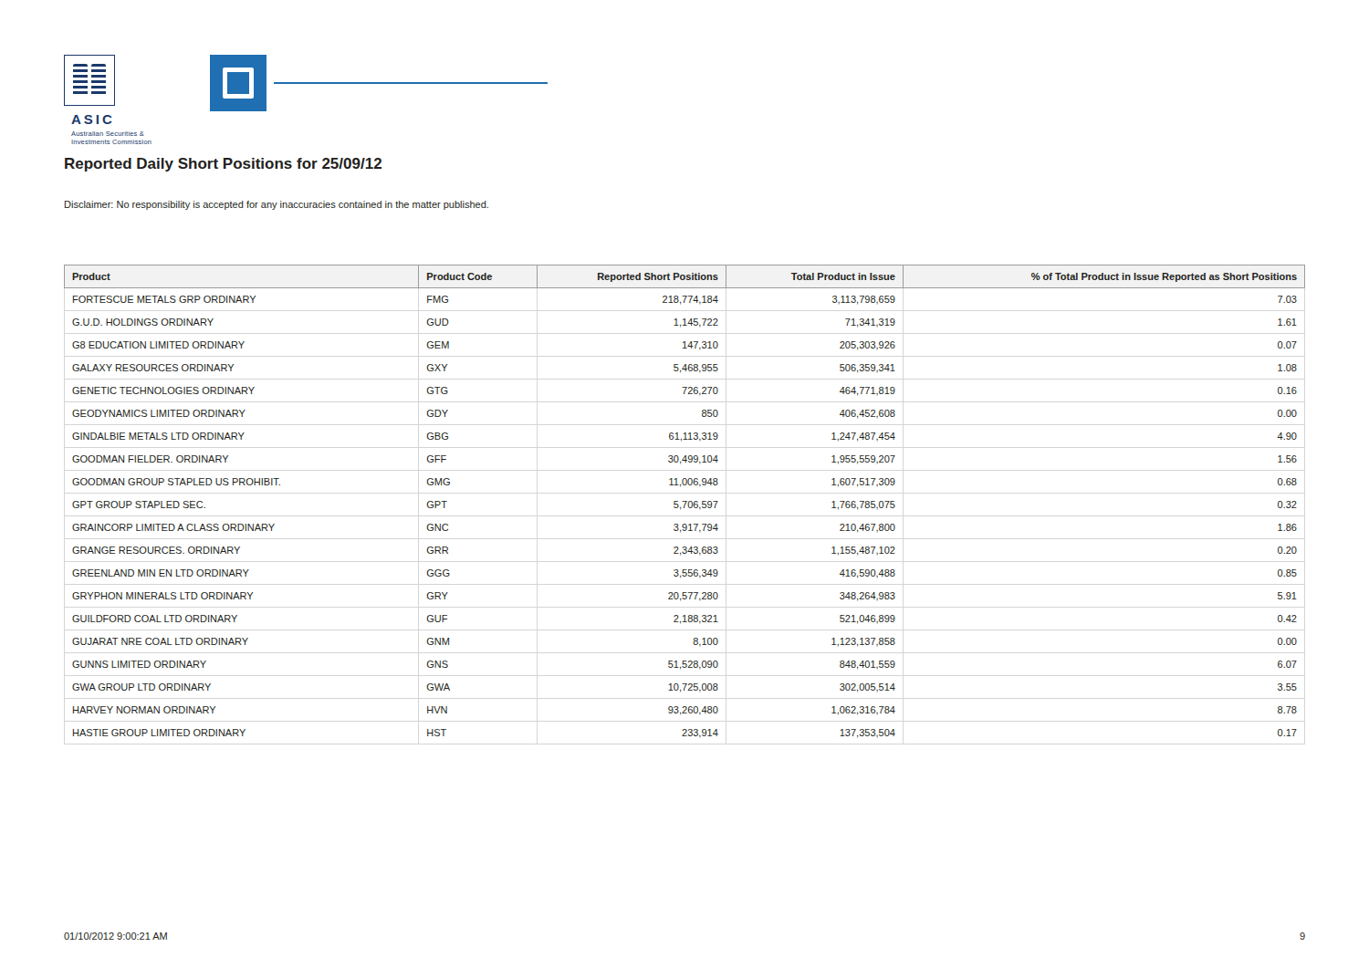ASIC
Australian Securities & Investments Commission
Reported Daily Short Positions for 25/09/12
Disclaimer: No responsibility is accepted for any inaccuracies contained in the matter published.
| Product | Product Code | Reported Short Positions | Total Product in Issue | % of Total Product in Issue Reported as Short Positions |
| --- | --- | --- | --- | --- |
| FORTESCUE METALS GRP ORDINARY | FMG | 218,774,184 | 3,113,798,659 | 7.03 |
| G.U.D. HOLDINGS ORDINARY | GUD | 1,145,722 | 71,341,319 | 1.61 |
| G8 EDUCATION LIMITED ORDINARY | GEM | 147,310 | 205,303,926 | 0.07 |
| GALAXY RESOURCES ORDINARY | GXY | 5,468,955 | 506,359,341 | 1.08 |
| GENETIC TECHNOLOGIES ORDINARY | GTG | 726,270 | 464,771,819 | 0.16 |
| GEODYNAMICS LIMITED ORDINARY | GDY | 850 | 406,452,608 | 0.00 |
| GINDALBIE METALS LTD ORDINARY | GBG | 61,113,319 | 1,247,487,454 | 4.90 |
| GOODMAN FIELDER. ORDINARY | GFF | 30,499,104 | 1,955,559,207 | 1.56 |
| GOODMAN GROUP STAPLED US PROHIBIT. | GMG | 11,006,948 | 1,607,517,309 | 0.68 |
| GPT GROUP STAPLED SEC. | GPT | 5,706,597 | 1,766,785,075 | 0.32 |
| GRAINCORP LIMITED A CLASS ORDINARY | GNC | 3,917,794 | 210,467,800 | 1.86 |
| GRANGE RESOURCES. ORDINARY | GRR | 2,343,683 | 1,155,487,102 | 0.20 |
| GREENLAND MIN EN LTD ORDINARY | GGG | 3,556,349 | 416,590,488 | 0.85 |
| GRYPHON MINERALS LTD ORDINARY | GRY | 20,577,280 | 348,264,983 | 5.91 |
| GUILDFORD COAL LTD ORDINARY | GUF | 2,188,321 | 521,046,899 | 0.42 |
| GUJARAT NRE COAL LTD ORDINARY | GNM | 8,100 | 1,123,137,858 | 0.00 |
| GUNNS LIMITED ORDINARY | GNS | 51,528,090 | 848,401,559 | 6.07 |
| GWA GROUP LTD ORDINARY | GWA | 10,725,008 | 302,005,514 | 3.55 |
| HARVEY NORMAN ORDINARY | HVN | 93,260,480 | 1,062,316,784 | 8.78 |
| HASTIE GROUP LIMITED ORDINARY | HST | 233,914 | 137,353,504 | 0.17 |
01/10/2012 9:00:21 AM 9